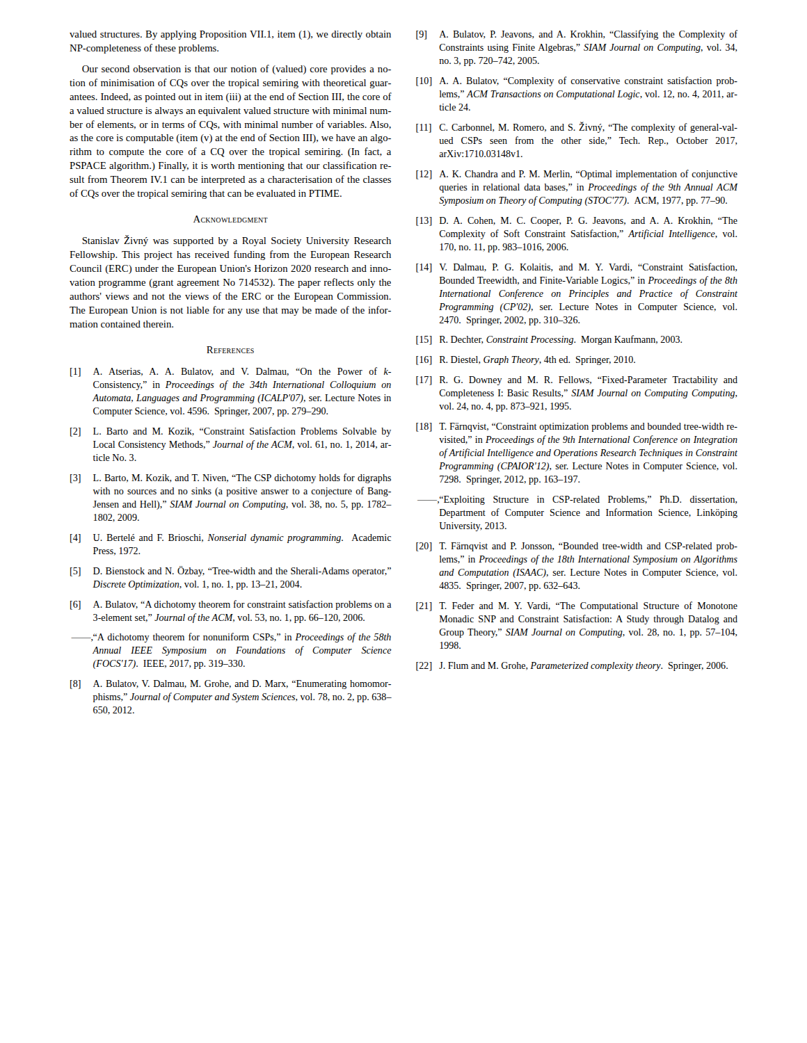valued structures. By applying Proposition VII.1, item (1), we directly obtain NP-completeness of these problems.
Our second observation is that our notion of (valued) core provides a notion of minimisation of CQs over the tropical semiring with theoretical guarantees. Indeed, as pointed out in item (iii) at the end of Section III, the core of a valued structure is always an equivalent valued structure with minimal number of elements, or in terms of CQs, with minimal number of variables. Also, as the core is computable (item (v) at the end of Section III), we have an algorithm to compute the core of a CQ over the tropical semiring. (In fact, a PSPACE algorithm.) Finally, it is worth mentioning that our classification result from Theorem IV.1 can be interpreted as a characterisation of the classes of CQs over the tropical semiring that can be evaluated in PTIME.
Acknowledgment
Stanislav Živný was supported by a Royal Society University Research Fellowship. This project has received funding from the European Research Council (ERC) under the European Union's Horizon 2020 research and innovation programme (grant agreement No 714532). The paper reflects only the authors' views and not the views of the ERC or the European Commission. The European Union is not liable for any use that may be made of the information contained therein.
References
A. Atserias, A. A. Bulatov, and V. Dalmau, “On the Power of k-Consistency,” in Proceedings of the 34th International Colloquium on Automata, Languages and Programming (ICALP'07), ser. Lecture Notes in Computer Science, vol. 4596. Springer, 2007, pp. 279–290.
L. Barto and M. Kozik, “Constraint Satisfaction Problems Solvable by Local Consistency Methods,” Journal of the ACM, vol. 61, no. 1, 2014, article No. 3.
L. Barto, M. Kozik, and T. Niven, “The CSP dichotomy holds for digraphs with no sources and no sinks (a positive answer to a conjecture of Bang-Jensen and Hell),” SIAM Journal on Computing, vol. 38, no. 5, pp. 1782–1802, 2009.
U. Bertelé and F. Brioschi, Nonserial dynamic programming. Academic Press, 1972.
D. Bienstock and N. Özbay, “Tree-width and the Sherali-Adams operator,” Discrete Optimization, vol. 1, no. 1, pp. 13–21, 2004.
A. Bulatov, “A dichotomy theorem for constraint satisfaction problems on a 3-element set,” Journal of the ACM, vol. 53, no. 1, pp. 66–120, 2006.
“A dichotomy theorem for nonuniform CSPs,” in Proceedings of the 58th Annual IEEE Symposium on Foundations of Computer Science (FOCS'17). IEEE, 2017, pp. 319–330.
A. Bulatov, V. Dalmau, M. Grohe, and D. Marx, “Enumerating homomorphisms,” Journal of Computer and System Sciences, vol. 78, no. 2, pp. 638–650, 2012.
A. Bulatov, P. Jeavons, and A. Krokhin, “Classifying the Complexity of Constraints using Finite Algebras,” SIAM Journal on Computing, vol. 34, no. 3, pp. 720–742, 2005.
A. A. Bulatov, “Complexity of conservative constraint satisfaction problems,” ACM Transactions on Computational Logic, vol. 12, no. 4, 2011, article 24.
C. Carbonnel, M. Romero, and S. Živný, “The complexity of general-valued CSPs seen from the other side,” Tech. Rep., October 2017, arXiv:1710.03148v1.
A. K. Chandra and P. M. Merlin, “Optimal implementation of conjunctive queries in relational data bases,” in Proceedings of the 9th Annual ACM Symposium on Theory of Computing (STOC'77). ACM, 1977, pp. 77–90.
D. A. Cohen, M. C. Cooper, P. G. Jeavons, and A. A. Krokhin, “The Complexity of Soft Constraint Satisfaction,” Artificial Intelligence, vol. 170, no. 11, pp. 983–1016, 2006.
V. Dalmau, P. G. Kolaitis, and M. Y. Vardi, “Constraint Satisfaction, Bounded Treewidth, and Finite-Variable Logics,” in Proceedings of the 8th International Conference on Principles and Practice of Constraint Programming (CP'02), ser. Lecture Notes in Computer Science, vol. 2470. Springer, 2002, pp. 310–326.
R. Dechter, Constraint Processing. Morgan Kaufmann, 2003.
R. Diestel, Graph Theory, 4th ed. Springer, 2010.
R. G. Downey and M. R. Fellows, “Fixed-Parameter Tractability and Completeness I: Basic Results,” SIAM Journal on Computing Computing, vol. 24, no. 4, pp. 873–921, 1995.
T. Färnqvist, “Constraint optimization problems and bounded tree-width revisited,” in Proceedings of the 9th International Conference on Integration of Artificial Intelligence and Operations Research Techniques in Constraint Programming (CPAIOR'12), ser. Lecture Notes in Computer Science, vol. 7298. Springer, 2012, pp. 163–197.
“Exploiting Structure in CSP-related Problems,” Ph.D. dissertation, Department of Computer Science and Information Science, Linköping University, 2013.
T. Färnqvist and P. Jonsson, “Bounded tree-width and CSP-related problems,” in Proceedings of the 18th International Symposium on Algorithms and Computation (ISAAC), ser. Lecture Notes in Computer Science, vol. 4835. Springer, 2007, pp. 632–643.
T. Feder and M. Y. Vardi, “The Computational Structure of Monotone Monadic SNP and Constraint Satisfaction: A Study through Datalog and Group Theory,” SIAM Journal on Computing, vol. 28, no. 1, pp. 57–104, 1998.
J. Flum and M. Grohe, Parameterized complexity theory. Springer, 2006.